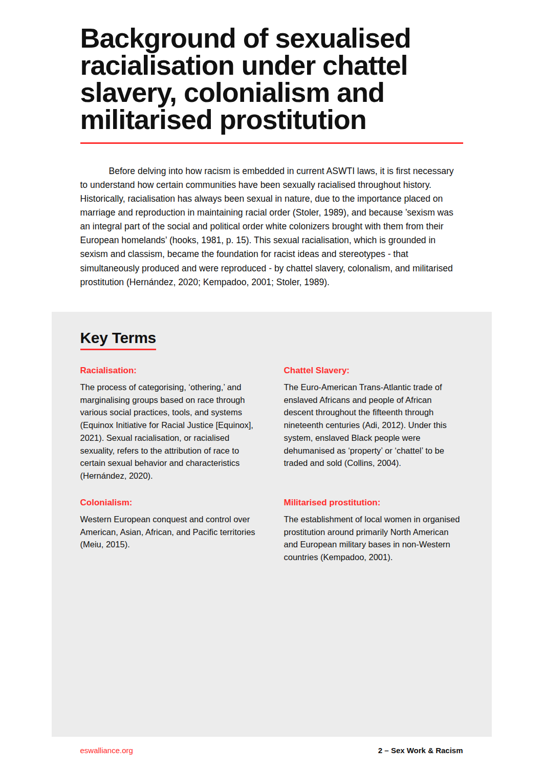Background of sexualised racialisation under chattel slavery, colonialism and militarised prostitution
Before delving into how racism is embedded in current ASWTI laws, it is first necessary to understand how certain communities have been sexually racialised throughout history. Historically, racialisation has always been sexual in nature, due to the importance placed on marriage and reproduction in maintaining racial order (Stoler, 1989), and because ’sexism was an integral part of the social and political order white colonizers brought with them from their European homelands’ (hooks, 1981, p. 15). This sexual racialisation, which is grounded in sexism and classism, became the foundation for racist ideas and stereotypes - that simultaneously produced and were reproduced - by chattel slavery, colonalism, and militarised prostitution (Hernández, 2020; Kempadoo, 2001; Stoler, 1989).
Key Terms
Racialisation:
The process of categorising, ‘othering,’ and marginalising groups based on race through various social practices, tools, and systems (Equinox Initiative for Racial Justice [Equinox], 2021). Sexual racialisation, or racialised sexuality, refers to the attribution of race to certain sexual behavior and characteristics (Hernández, 2020).
Chattel Slavery:
The Euro-American Trans-Atlantic trade of enslaved Africans and people of African descent throughout the fifteenth through nineteenth centuries (Adi, 2012). Under this system, enslaved Black people were dehumanised as ‘property’ or ‘chattel’ to be traded and sold (Collins, 2004).
Colonialism:
Western European conquest and control over American, Asian, African, and Pacific territories (Meiu, 2015).
Militarised prostitution:
The establishment of local women in organised prostitution around primarily North American and European military bases in non-Western countries (Kempadoo, 2001).
eswalliance.org 2 – Sex Work & Racism